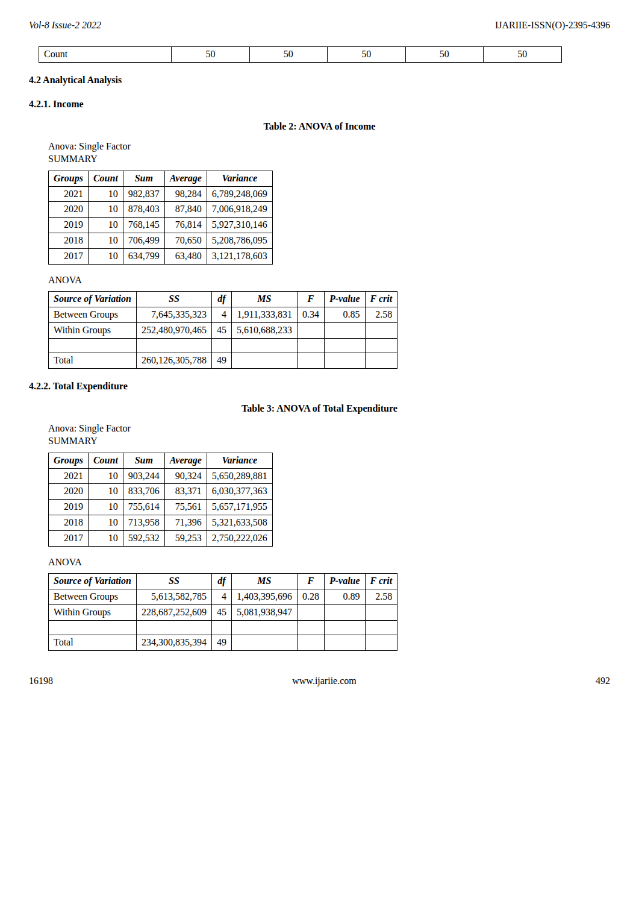Vol-8 Issue-2 2022
IJARIIE-ISSN(O)-2395-4396
| Count | 50 | 50 | 50 | 50 | 50 |
4.2 Analytical Analysis
4.2.1. Income
Table 2: ANOVA of Income
Anova: Single Factor
SUMMARY
| Groups | Count | Sum | Average | Variance |
| --- | --- | --- | --- | --- |
| 2021 | 10 | 982,837 | 98,284 | 6,789,248,069 |
| 2020 | 10 | 878,403 | 87,840 | 7,006,918,249 |
| 2019 | 10 | 768,145 | 76,814 | 5,927,310,146 |
| 2018 | 10 | 706,499 | 70,650 | 5,208,786,095 |
| 2017 | 10 | 634,799 | 63,480 | 3,121,178,603 |
ANOVA
| Source of Variation | SS | df | MS | F | P-value | F crit |
| --- | --- | --- | --- | --- | --- | --- |
| Between Groups | 7,645,335,323 | 4 | 1,911,333,831 | 0.34 | 0.85 | 2.58 |
| Within Groups | 252,480,970,465 | 45 | 5,610,688,233 | | | |
| Total | 260,126,305,788 | 49 | | | | |
4.2.2. Total Expenditure
Table 3: ANOVA of Total Expenditure
Anova: Single Factor
SUMMARY
| Groups | Count | Sum | Average | Variance |
| --- | --- | --- | --- | --- |
| 2021 | 10 | 903,244 | 90,324 | 5,650,289,881 |
| 2020 | 10 | 833,706 | 83,371 | 6,030,377,363 |
| 2019 | 10 | 755,614 | 75,561 | 5,657,171,955 |
| 2018 | 10 | 713,958 | 71,396 | 5,321,633,508 |
| 2017 | 10 | 592,532 | 59,253 | 2,750,222,026 |
ANOVA
| Source of Variation | SS | df | MS | F | P-value | F crit |
| --- | --- | --- | --- | --- | --- | --- |
| Between Groups | 5,613,582,785 | 4 | 1,403,395,696 | 0.28 | 0.89 | 2.58 |
| Within Groups | 228,687,252,609 | 45 | 5,081,938,947 | | | |
| Total | 234,300,835,394 | 49 | | | | |
16198
www.ijariie.com
492